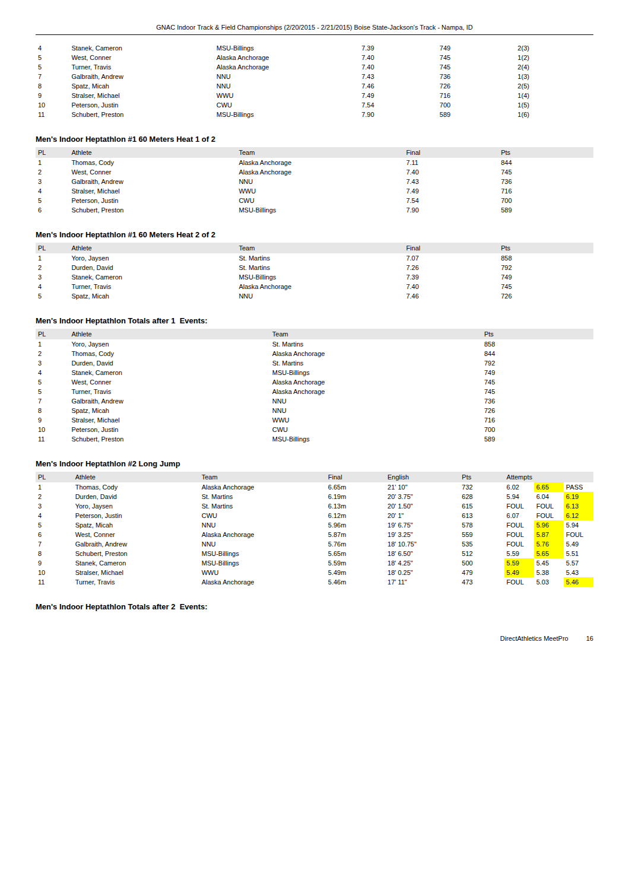GNAC Indoor Track & Field Championships (2/20/2015 - 2/21/2015) Boise State-Jackson's Track - Nampa, ID
| 4 | Stanek, Cameron | MSU-Billings | 7.39 | 749 | 2(3) |
| 5 | West, Conner | Alaska Anchorage | 7.40 | 745 | 1(2) |
| 5 | Turner, Travis | Alaska Anchorage | 7.40 | 745 | 2(4) |
| 7 | Galbraith, Andrew | NNU | 7.43 | 736 | 1(3) |
| 8 | Spatz, Micah | NNU | 7.46 | 726 | 2(5) |
| 9 | Stralser, Michael | WWU | 7.49 | 716 | 1(4) |
| 10 | Peterson, Justin | CWU | 7.54 | 700 | 1(5) |
| 11 | Schubert, Preston | MSU-Billings | 7.90 | 589 | 1(6) |
Men's Indoor Heptathlon #1 60 Meters Heat 1 of 2
| PL | Athlete | Team | Final | Pts |
| --- | --- | --- | --- | --- |
| 1 | Thomas, Cody | Alaska Anchorage | 7.11 | 844 |
| 2 | West, Conner | Alaska Anchorage | 7.40 | 745 |
| 3 | Galbraith, Andrew | NNU | 7.43 | 736 |
| 4 | Stralser, Michael | WWU | 7.49 | 716 |
| 5 | Peterson, Justin | CWU | 7.54 | 700 |
| 6 | Schubert, Preston | MSU-Billings | 7.90 | 589 |
Men's Indoor Heptathlon #1 60 Meters Heat 2 of 2
| PL | Athlete | Team | Final | Pts |
| --- | --- | --- | --- | --- |
| 1 | Yoro, Jaysen | St. Martins | 7.07 | 858 |
| 2 | Durden, David | St. Martins | 7.26 | 792 |
| 3 | Stanek, Cameron | MSU-Billings | 7.39 | 749 |
| 4 | Turner, Travis | Alaska Anchorage | 7.40 | 745 |
| 5 | Spatz, Micah | NNU | 7.46 | 726 |
Men's Indoor Heptathlon Totals after 1 Events:
| PL | Athlete | Team | Pts |
| --- | --- | --- | --- |
| 1 | Yoro, Jaysen | St. Martins | 858 |
| 2 | Thomas, Cody | Alaska Anchorage | 844 |
| 3 | Durden, David | St. Martins | 792 |
| 4 | Stanek, Cameron | MSU-Billings | 749 |
| 5 | West, Conner | Alaska Anchorage | 745 |
| 5 | Turner, Travis | Alaska Anchorage | 745 |
| 7 | Galbraith, Andrew | NNU | 736 |
| 8 | Spatz, Micah | NNU | 726 |
| 9 | Stralser, Michael | WWU | 716 |
| 10 | Peterson, Justin | CWU | 700 |
| 11 | Schubert, Preston | MSU-Billings | 589 |
Men's Indoor Heptathlon #2 Long Jump
| PL | Athlete | Team | Final | English | Pts | Attempts |
| --- | --- | --- | --- | --- | --- | --- |
| 1 | Thomas, Cody | Alaska Anchorage | 6.65m | 21' 10" | 732 | 6.02 | 6.65 | PASS |
| 2 | Durden, David | St. Martins | 6.19m | 20' 3.75" | 628 | 5.94 | 6.04 | 6.19 |
| 3 | Yoro, Jaysen | St. Martins | 6.13m | 20' 1.50" | 615 | FOUL | FOUL | 6.13 |
| 4 | Peterson, Justin | CWU | 6.12m | 20' 1" | 613 | 6.07 | FOUL | 6.12 |
| 5 | Spatz, Micah | NNU | 5.96m | 19' 6.75" | 578 | FOUL | 5.96 | 5.94 |
| 6 | West, Conner | Alaska Anchorage | 5.87m | 19' 3.25" | 559 | FOUL | 5.87 | FOUL |
| 7 | Galbraith, Andrew | NNU | 5.76m | 18' 10.75" | 535 | FOUL | 5.76 | 5.49 |
| 8 | Schubert, Preston | MSU-Billings | 5.65m | 18' 6.50" | 512 | 5.59 | 5.65 | 5.51 |
| 9 | Stanek, Cameron | MSU-Billings | 5.59m | 18' 4.25" | 500 | 5.59 | 5.45 | 5.57 |
| 10 | Stralser, Michael | WWU | 5.49m | 18' 0.25" | 479 | 5.49 | 5.38 | 5.43 |
| 11 | Turner, Travis | Alaska Anchorage | 5.46m | 17' 11" | 473 | FOUL | 5.03 | 5.46 |
Men's Indoor Heptathlon Totals after 2 Events:
DirectAthletics MeetPro16